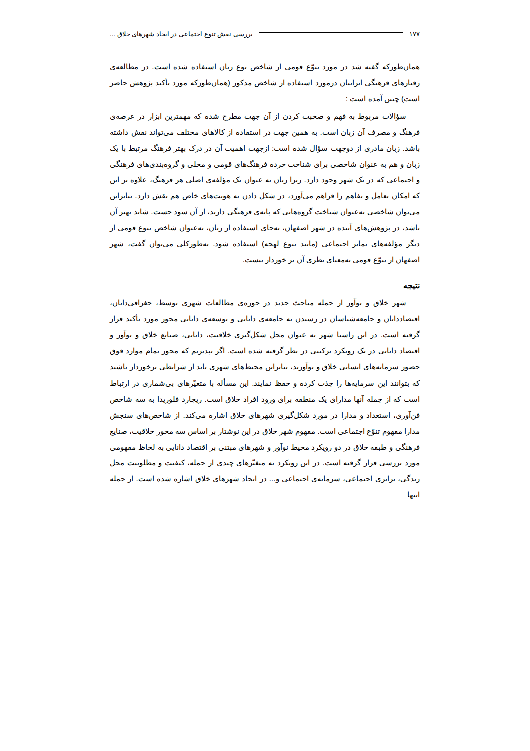۱۷۷ بررسی نقش تنوع اجتماعی در ایجاد شهرهای خلاق ...
همان‌طورکه گفته شد در مورد تنوّع قومی از شاخص نوع زبان استفاده شده است. در مطالعه‌ی رفتارهای فرهنگی ایرانیان درمورد استفاده از شاخص مذکور (همان‌طورکه مورد تأکید پژوهش حاضر است) چنین آمده است :
سؤالات مربوط به فهم و صحبت کردن از آن جهت مطرح شده که مهمترین ابزار در عرصه‌ی فرهنگ و مصرف آن زبان است. به همین جهت در استفاده از کالاهای مختلف می‌تواند نقش داشته باشد. زبان مادری از دوجهت سؤال شده است: ازجهت اهمیت آن در درک بهتر فرهنگ مرتبط با یک زبان و هم به عنوان شاخصی برای شناخت خرده فرهنگ‌های قومی و محلی و گروه‌بندی‌های فرهنگی و اجتماعی که در یک شهر وجود دارد. زیرا زبان به عنوان یک مؤلفه‌ی اصلی هر فرهنگ، علاوه بر این که امکان تعامل و تفاهم را فراهم می‌آورد، در شکل دادن به هویت‌های خاص هم نقش دارد. بنابراین می‌توان شاخصی به‌عنوان شناخت گروه‌هایی که پایه‌ی فرهنگی دارند، از آن سود جست. شاید بهتر آن باشد، در پژوهش‌های آینده در شهر اصفهان، به‌جای استفاده از زبان، به‌عنوان شاخص تنوع قومی از دیگر مؤلفه‌های تمایز اجتماعی (مانند تنوع لهجه) استفاده شود. به‌طورکلی می‌توان گفت، شهر اصفهان از تنوّع قومی به‌معنای نظری آن بر خوردار نیست.
نتیجه
شهر خلاق و نوآور از جمله مباحث جدید در حوزه‌ی مطالعات شهری توسط، جغرافی‌دانان، اقتصاددانان و جامعه‌شناسان در رسیدن به جامعه‌ی دانایی و توسعه‌ی دانایی محور مورد تأکید قرار گرفته است. در این راستا شهر به عنوان محل شکل‌گیری خلاقیت، دانایی، صنایع خلاق و نوآور و اقتصاد دانایی در یک رویکرد ترکیبی در نظر گرفته شده است. اگر بپذیریم که محور تمام موارد فوق حضور سرمایه‌های انسانی خلاق و نوآورند، بنابراین محیط‌های شهری باید از شرایطی برخوردار باشند که بتوانند این سرمایه‌ها را جذب کرده و حفظ نمایند. این مسأله با متغیّرهای بی‌شماری در ارتباط است که از جمله آنها مدارای یک منطقه برای ورود افراد خلاق است. ریچارد فلوریدا به سه شاخص فن‌آوری، استعداد و مدارا در مورد شکل‌گیری شهرهای خلاق اشاره می‌کند. از شاخص‌های سنجش مدارا مفهوم تنوّع اجتماعی است. مفهوم شهر خلاق در این نوشتار بر اساس سه محور خلاقیت، صنایع فرهنگی و طبقه خلاق در دو رویکرد محیط نوآور و شهرهای مبتنی بر اقتصاد دانایی به لحاظ مفهومی مورد بررسی قرار گرفته است. در این رویکرد به متغیّرهای چندی از جمله، کیفیت و مطلوبیت محل زندگی، برابری اجتماعی، سرمایه‌ی اجتماعی و... در ایجاد شهرهای خلاق اشاره شده است. از جمله اینها